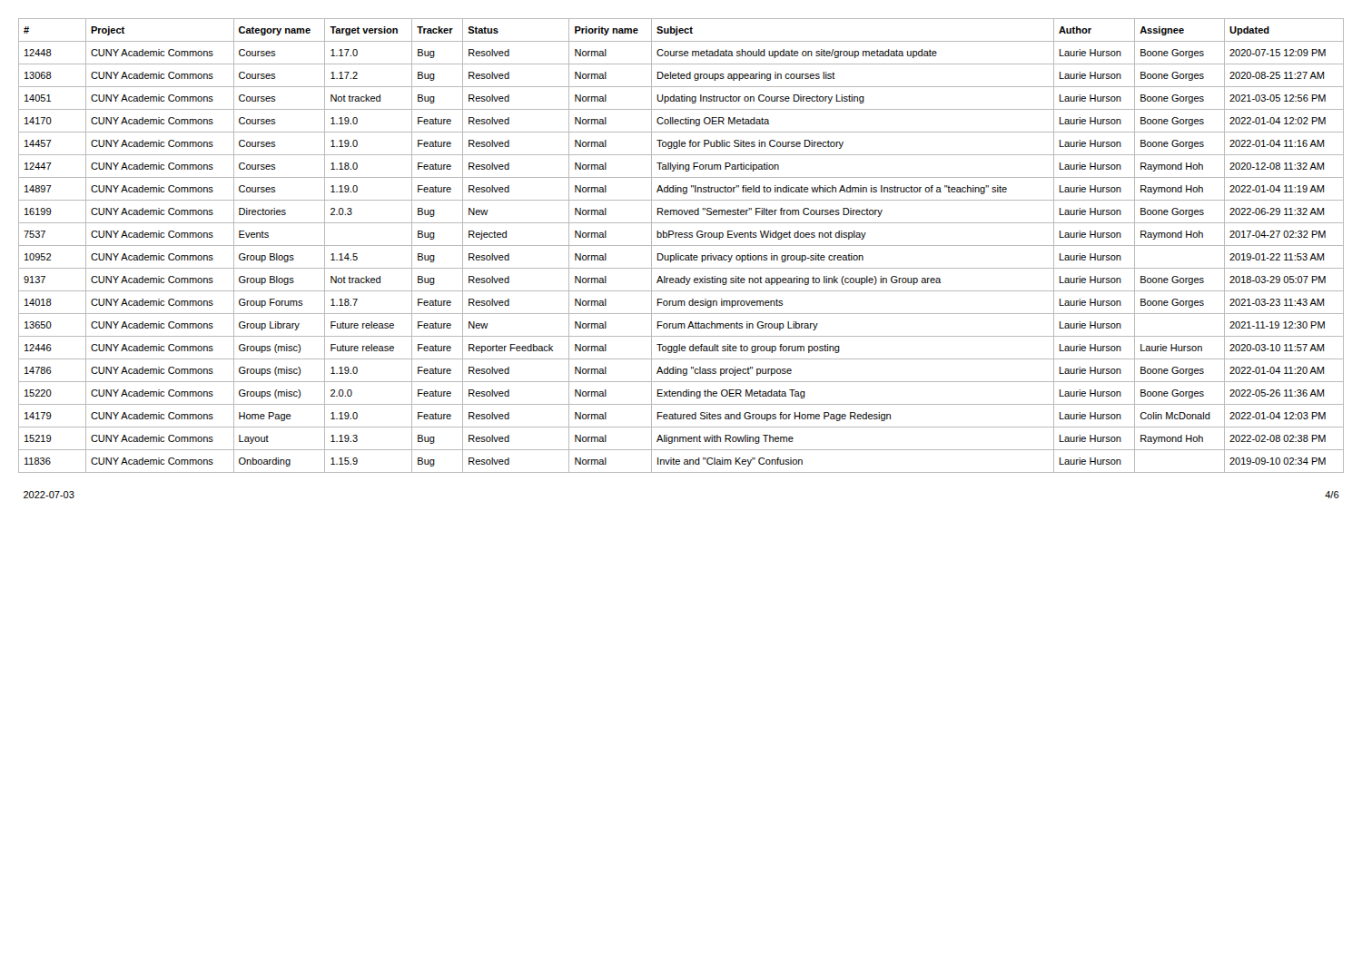| # | Project | Category name | Target version | Tracker | Status | Priority name | Subject | Author | Assignee | Updated |
| --- | --- | --- | --- | --- | --- | --- | --- | --- | --- | --- |
| 12448 | CUNY Academic Commons | Courses | 1.17.0 | Bug | Resolved | Normal | Course metadata should update on site/group metadata update | Laurie Hurson | Boone Gorges | 2020-07-15 12:09 PM |
| 13068 | CUNY Academic Commons | Courses | 1.17.2 | Bug | Resolved | Normal | Deleted groups appearing in courses list | Laurie Hurson | Boone Gorges | 2020-08-25 11:27 AM |
| 14051 | CUNY Academic Commons | Courses | Not tracked | Bug | Resolved | Normal | Updating Instructor on Course Directory Listing | Laurie Hurson | Boone Gorges | 2021-03-05 12:56 PM |
| 14170 | CUNY Academic Commons | Courses | 1.19.0 | Feature | Resolved | Normal | Collecting OER Metadata | Laurie Hurson | Boone Gorges | 2022-01-04 12:02 PM |
| 14457 | CUNY Academic Commons | Courses | 1.19.0 | Feature | Resolved | Normal | Toggle for Public Sites in Course Directory | Laurie Hurson | Boone Gorges | 2022-01-04 11:16 AM |
| 12447 | CUNY Academic Commons | Courses | 1.18.0 | Feature | Resolved | Normal | Tallying Forum Participation | Laurie Hurson | Raymond Hoh | 2020-12-08 11:32 AM |
| 14897 | CUNY Academic Commons | Courses | 1.19.0 | Feature | Resolved | Normal | Adding "Instructor" field to indicate which Admin is Instructor of a "teaching" site | Laurie Hurson | Raymond Hoh | 2022-01-04 11:19 AM |
| 16199 | CUNY Academic Commons | Directories | 2.0.3 | Bug | New | Normal | Removed "Semester" Filter from Courses Directory | Laurie Hurson | Boone Gorges | 2022-06-29 11:32 AM |
| 7537 | CUNY Academic Commons | Events | | Bug | Rejected | Normal | bbPress Group Events Widget does not display | Laurie Hurson | Raymond Hoh | 2017-04-27 02:32 PM |
| 10952 | CUNY Academic Commons | Group Blogs | 1.14.5 | Bug | Resolved | Normal | Duplicate privacy options in group-site creation | Laurie Hurson | | 2019-01-22 11:53 AM |
| 9137 | CUNY Academic Commons | Group Blogs | Not tracked | Bug | Resolved | Normal | Already existing site not appearing to link (couple) in Group area | Laurie Hurson | Boone Gorges | 2018-03-29 05:07 PM |
| 14018 | CUNY Academic Commons | Group Forums | 1.18.7 | Feature | Resolved | Normal | Forum design improvements | Laurie Hurson | Boone Gorges | 2021-03-23 11:43 AM |
| 13650 | CUNY Academic Commons | Group Library | Future release | Feature | New | Normal | Forum Attachments in Group Library | Laurie Hurson | | 2021-11-19 12:30 PM |
| 12446 | CUNY Academic Commons | Groups (misc) | Future release | Feature | Reporter Feedback | Normal | Toggle default site to group forum posting | Laurie Hurson | Laurie Hurson | 2020-03-10 11:57 AM |
| 14786 | CUNY Academic Commons | Groups (misc) | 1.19.0 | Feature | Resolved | Normal | Adding "class project" purpose | Laurie Hurson | Boone Gorges | 2022-01-04 11:20 AM |
| 15220 | CUNY Academic Commons | Groups (misc) | 2.0.0 | Feature | Resolved | Normal | Extending the OER Metadata Tag | Laurie Hurson | Boone Gorges | 2022-05-26 11:36 AM |
| 14179 | CUNY Academic Commons | Home Page | 1.19.0 | Feature | Resolved | Normal | Featured Sites and Groups for Home Page Redesign | Laurie Hurson | Colin McDonald | 2022-01-04 12:03 PM |
| 15219 | CUNY Academic Commons | Layout | 1.19.3 | Bug | Resolved | Normal | Alignment with Rowling Theme | Laurie Hurson | Raymond Hoh | 2022-02-08 02:38 PM |
| 11836 | CUNY Academic Commons | Onboarding | 1.15.9 | Bug | Resolved | Normal | Invite and "Claim Key" Confusion | Laurie Hurson | | 2019-09-10 02:34 PM |
| 2022-07-03 | | 4/6 |